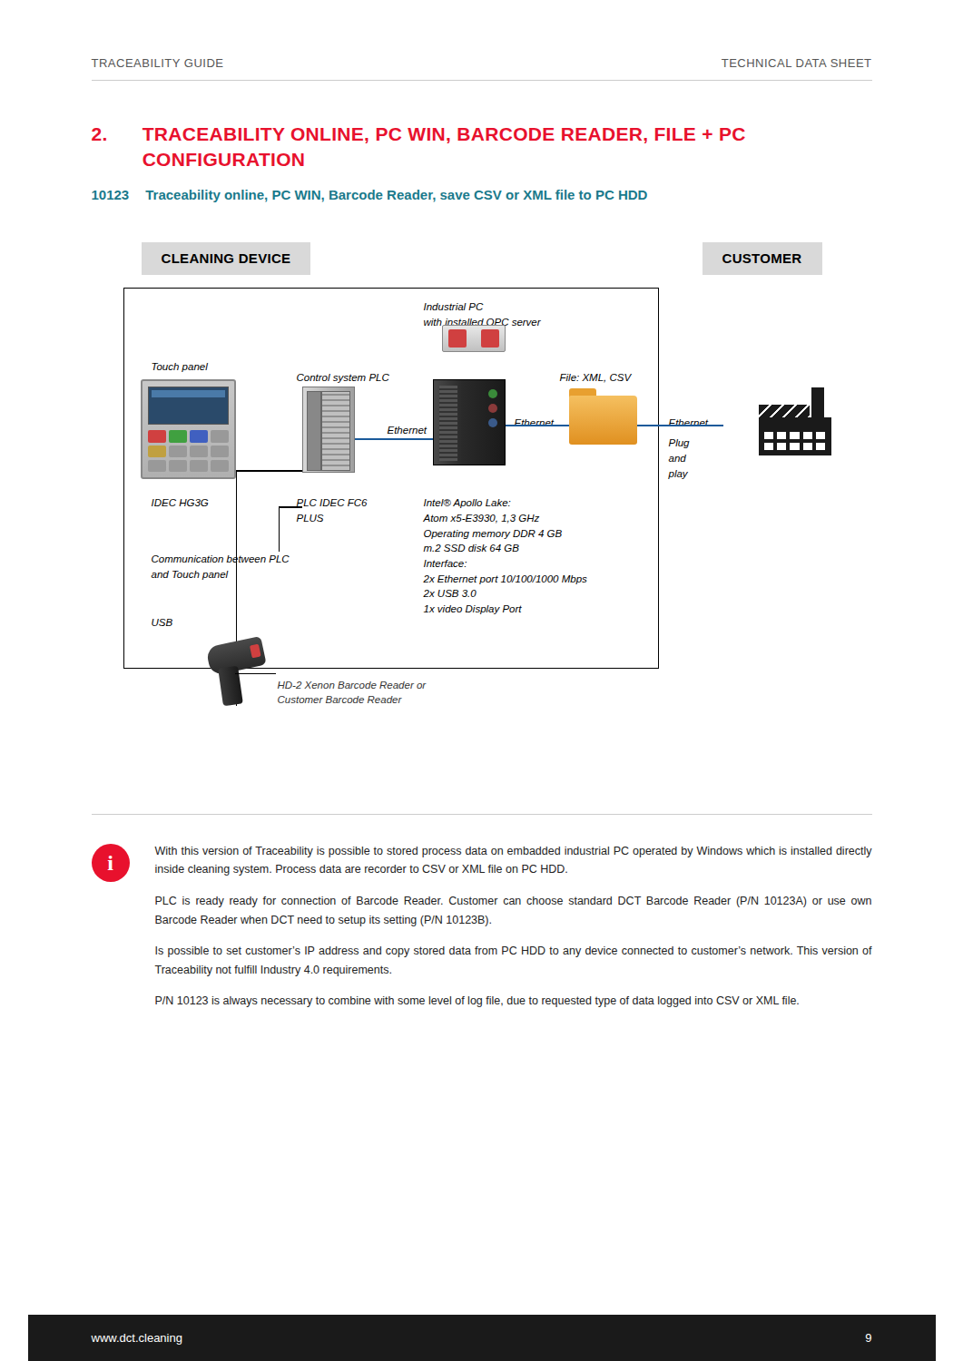TRACEABILITY GUIDE TECHNICAL DATA SHEET
2. TRACEABILITY ONLINE, PC WIN, BARCODE READER, FILE + PC CONFIGURATION
10123 Traceability online, PC WIN, Barcode Reader, save CSV or XML file to PC HDD
CLEANING DEVICE CUSTOMER
Industrial PC
with installed OPC server
Touch panel
Control system PLC
File: XML, CSV
Ethernet
Ethernet
Ethernet
Plug and play
IDEC HG3G
PLC IDEC FC6
PLUS
Intel® Apollo Lake:
Atom x5-E3930, 1,3 GHz
Operating memory DDR 4 GB
m.2 SSD disk 64 GB
Interface:
2x Ethernet port 10/100/1000 Mbps
2x USB 3.0
1x video Display Port
Communication between PLC
and Touch panel
USB
HD-2 Xenon Barcode Reader or
Customer Barcode Reader
i
With this version of Traceability is possible to stored process data on embadded industrial PC operated by Windows which is installed directly inside cleaning system. Process data are recorder to CSV or XML file on PC HDD.
PLC is ready ready for connection of Barcode Reader. Customer can choose standard DCT Barcode Reader (P/N 10123A) or use own Barcode Reader when DCT need to setup its setting (P/N 10123B).
Is possible to set customer’s IP address and copy stored data from PC HDD to any device connected to customer’s network. This version of Traceability not fulfill Industry 4.0 requirements.
P/N 10123 is always necessary to combine with some level of log file, due to requested type of data logged into CSV or XML file.
www.dct.cleaning 9